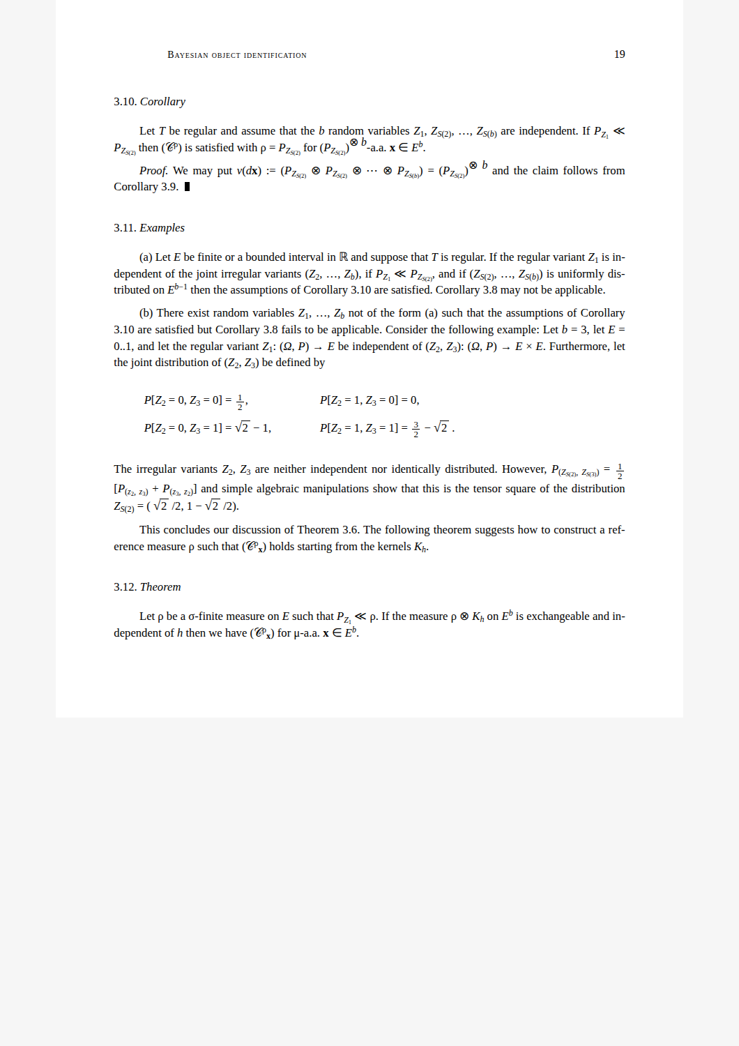Bayesian object identification 19
3.10. Corollary
Let T be regular and assume that the b random variables Z1, ZS(2), …, ZS(b) are independent. If PZ1 ≪ PZS(2) then (𝒞ρ) is satisfied with ρ = PZS(2) for (PZS(2))⊗ b-a.a. x ∈ Eb.
Proof. We may put v(dx) := (PZS(2) ⊗ PZS(2) ⊗ ⋯ ⊗ PZS(b)) = (PZS(2))⊗ b and the claim follows from Corollary 3.9.
3.11. Examples
(a) Let E be finite or a bounded interval in ℝ and suppose that T is regular. If the regular variant Z1 is independent of the joint irregular variants (Z2, …, Zb), if PZ1 ≪ PZS(2), and if (ZS(2), …, ZS(b)) is uniformly distributed on Eb−1 then the assumptions of Corollary 3.10 are satisfied. Corollary 3.8 may not be applicable.
(b) There exist random variables Z1, …, Zb not of the form (a) such that the assumptions of Corollary 3.10 are satisfied but Corollary 3.8 fails to be applicable. Consider the following example: Let b = 3, let E = 0..1, and let the regular variant Z1: (Ω, P) → E be independent of (Z2, Z3): (Ω, P) → E × E. Furthermore, let the joint distribution of (Z2, Z3) be defined by
| P [ Z 2 = 0, Z 3 = 0] = 1 2 , | | P [ Z 2 = 1, Z 3 = 0] = 0, |
| P [ Z 2 = 0, Z 3 = 1] = √ 2 − 1, | | P [ Z 2 = 1, Z 3 = 1] = 3 2 − √ 2 . |
The irregular variants Z2, Z3 are neither independent nor identically distributed. However, P(ZS(2), ZS(3)) = 12 [P(z2, z3) + P(z3, z2)] and simple algebraic manipulations show that this is the tensor square of the distribution ZS(2) = ( √2 /2, 1 − √2 /2).
This concludes our discussion of Theorem 3.6. The following theorem suggests how to construct a reference measure ρ such that (𝒞ρx) holds starting from the kernels Kh.
3.12. Theorem
Let ρ be a σ-finite measure on E such that PZ1 ≪ ρ. If the measure ρ ⊗ Kh on Eb is exchangeable and independent of h then we have (𝒞ρx) for μ-a.a. x ∈ Eb.